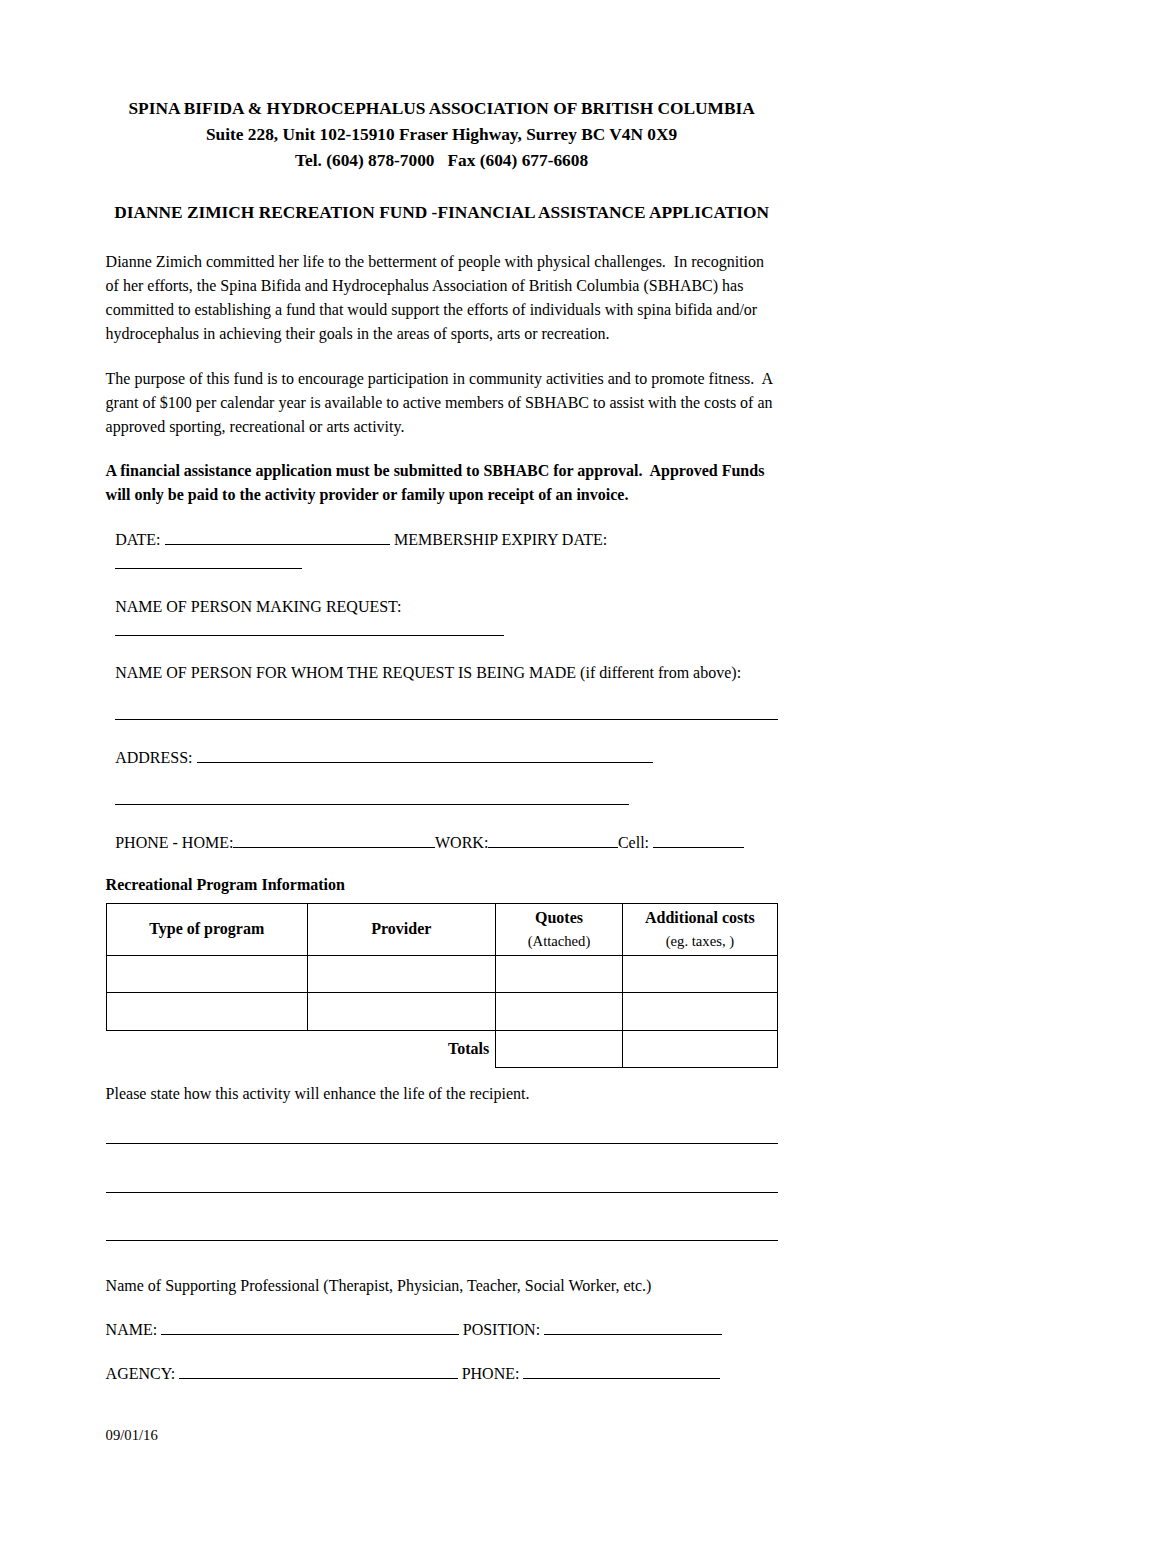SPINA BIFIDA & HYDROCEPHALUS ASSOCIATION OF BRITISH COLUMBIA
Suite 228, Unit 102-15910 Fraser Highway, Surrey BC V4N 0X9
Tel. (604) 878-7000 Fax (604) 677-6608
DIANNE ZIMICH RECREATION FUND -FINANCIAL ASSISTANCE APPLICATION
Dianne Zimich committed her life to the betterment of people with physical challenges. In recognition of her efforts, the Spina Bifida and Hydrocephalus Association of British Columbia (SBHABC) has committed to establishing a fund that would support the efforts of individuals with spina bifida and/or hydrocephalus in achieving their goals in the areas of sports, arts or recreation.
The purpose of this fund is to encourage participation in community activities and to promote fitness. A grant of $100 per calendar year is available to active members of SBHABC to assist with the costs of an approved sporting, recreational or arts activity.
A financial assistance application must be submitted to SBHABC for approval. Approved Funds will only be paid to the activity provider or family upon receipt of an invoice.
DATE: MEMBERSHIP EXPIRY DATE:
NAME OF PERSON MAKING REQUEST:
NAME OF PERSON FOR WHOM THE REQUEST IS BEING MADE (if different from above):
ADDRESS:
PHONE - HOME: WORK: Cell:
Recreational Program Information
| Type of program | Provider | Quotes (Attached) | Additional costs (eg. taxes, ) |
| --- | --- | --- | --- |
| Totals | | |
Please state how this activity will enhance the life of the recipient.
Name of Supporting Professional (Therapist, Physician, Teacher, Social Worker, etc.)
NAME: POSITION:
AGENCY: PHONE:
09/01/16